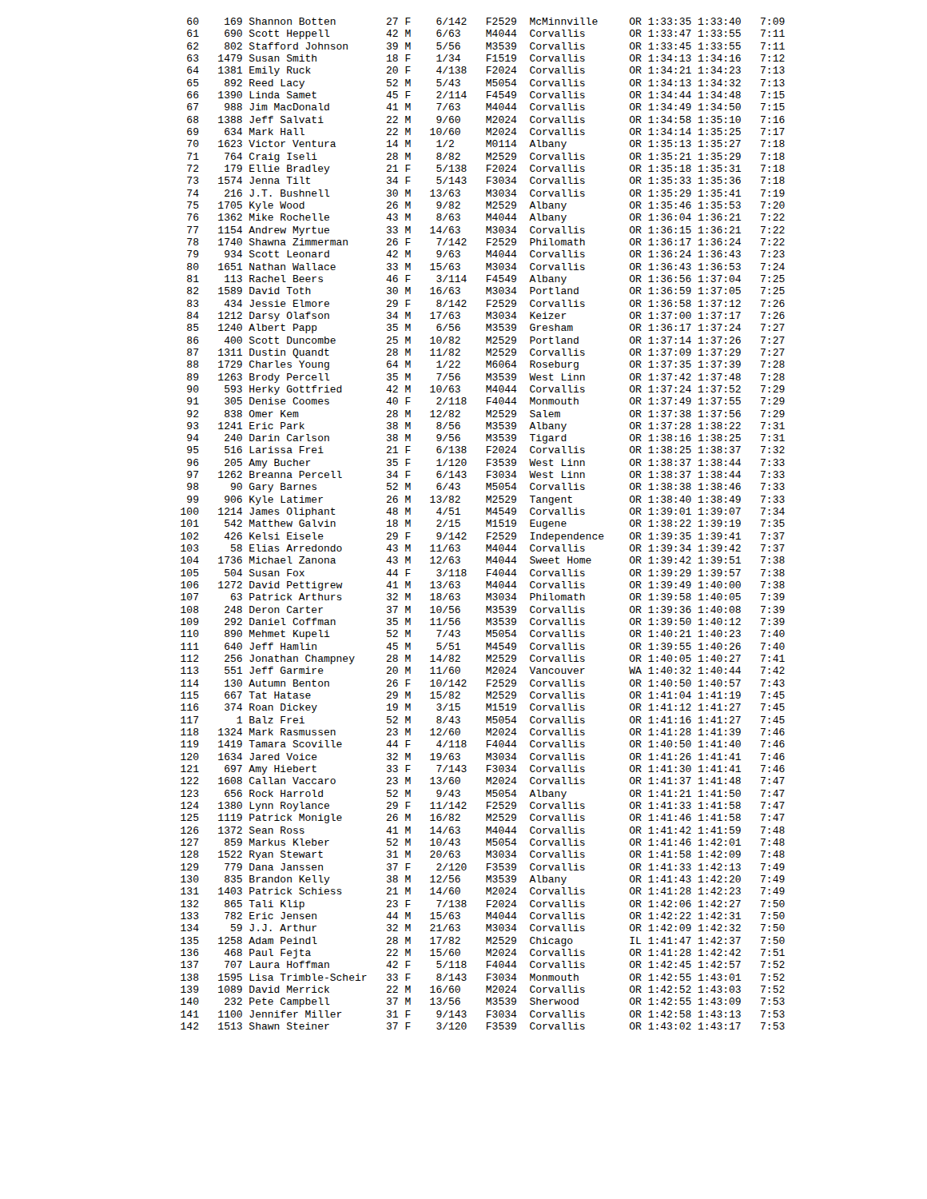60    169 Shannon Botten        27 F    6/142   F2529  McMinnville     OR 1:33:35 1:33:40   7:09
  61    690 Scott Heppell         42 M    6/63    M4044  Corvallis       OR 1:33:47 1:33:55   7:11
  62    802 Stafford Johnson      39 M    5/56    M3539  Corvallis       OR 1:33:45 1:33:55   7:11
  63   1479 Susan Smith           18 F    1/34    F1519  Corvallis       OR 1:34:13 1:34:16   7:12
  64   1381 Emily Ruck            20 F    4/138   F2024  Corvallis       OR 1:34:21 1:34:23   7:13
  65    892 Reed Lacy             52 M    5/43    M5054  Corvallis       OR 1:34:13 1:34:32   7:13
  66   1390 Linda Samet           45 F    2/114   F4549  Corvallis       OR 1:34:44 1:34:48   7:15
  67    988 Jim MacDonald         41 M    7/63    M4044  Corvallis       OR 1:34:49 1:34:50   7:15
  68   1388 Jeff Salvati          22 M    9/60    M2024  Corvallis       OR 1:34:58 1:35:10   7:16
  69    634 Mark Hall             22 M   10/60    M2024  Corvallis       OR 1:34:14 1:35:25   7:17
  70   1623 Victor Ventura        14 M    1/2     M0114  Albany          OR 1:35:13 1:35:27   7:18
  71    764 Craig Iseli           28 M    8/82    M2529  Corvallis       OR 1:35:21 1:35:29   7:18
  72    179 Ellie Bradley         21 F    5/138   F2024  Corvallis       OR 1:35:18 1:35:31   7:18
  73   1574 Jenna Tilt            34 F    5/143   F3034  Corvallis       OR 1:35:33 1:35:36   7:18
  74    216 J.T. Bushnell         30 M   13/63    M3034  Corvallis       OR 1:35:29 1:35:41   7:19
  75   1705 Kyle Wood             26 M    9/82    M2529  Albany          OR 1:35:46 1:35:53   7:20
  76   1362 Mike Rochelle         43 M    8/63    M4044  Albany          OR 1:36:04 1:36:21   7:22
  77   1154 Andrew Myrtue         33 M   14/63    M3034  Corvallis       OR 1:36:15 1:36:21   7:22
  78   1740 Shawna Zimmerman      26 F    7/142   F2529  Philomath       OR 1:36:17 1:36:24   7:22
  79    934 Scott Leonard         42 M    9/63    M4044  Corvallis       OR 1:36:24 1:36:43   7:23
  80   1651 Nathan Wallace        33 M   15/63    M3034  Corvallis       OR 1:36:43 1:36:53   7:24
  81    113 Rachel Beers          46 F    3/114   F4549  Albany          OR 1:36:56 1:37:04   7:25
  82   1589 David Toth            30 M   16/63    M3034  Portland        OR 1:36:59 1:37:05   7:25
  83    434 Jessie Elmore         29 F    8/142   F2529  Corvallis       OR 1:36:58 1:37:12   7:26
  84   1212 Darsy Olafson         34 M   17/63    M3034  Keizer          OR 1:37:00 1:37:17   7:26
  85   1240 Albert Papp           35 M    6/56    M3539  Gresham         OR 1:36:17 1:37:24   7:27
  86    400 Scott Duncombe        25 M   10/82    M2529  Portland        OR 1:37:14 1:37:26   7:27
  87   1311 Dustin Quandt         28 M   11/82    M2529  Corvallis       OR 1:37:09 1:37:29   7:27
  88   1729 Charles Young         64 M    1/22    M6064  Roseburg        OR 1:37:35 1:37:39   7:28
  89   1263 Brody Percell         35 M    7/56    M3539  West Linn       OR 1:37:42 1:37:48   7:28
  90    593 Herky Gottfried       42 M   10/63    M4044  Corvallis       OR 1:37:24 1:37:52   7:29
  91    305 Denise Coomes         40 F    2/118   F4044  Monmouth        OR 1:37:49 1:37:55   7:29
  92    838 Omer Kem              28 M   12/82    M2529  Salem           OR 1:37:38 1:37:56   7:29
  93   1241 Eric Park             38 M    8/56    M3539  Albany          OR 1:37:28 1:38:22   7:31
  94    240 Darin Carlson         38 M    9/56    M3539  Tigard          OR 1:38:16 1:38:25   7:31
  95    516 Larissa Frei          21 F    6/138   F2024  Corvallis       OR 1:38:25 1:38:37   7:32
  96    205 Amy Bucher            35 F    1/120   F3539  West Linn       OR 1:38:37 1:38:44   7:33
  97   1262 Breanna Percell       34 F    6/143   F3034  West Linn       OR 1:38:37 1:38:44   7:33
  98     90 Gary Barnes           52 M    6/43    M5054  Corvallis       OR 1:38:38 1:38:46   7:33
  99    906 Kyle Latimer          26 M   13/82    M2529  Tangent         OR 1:38:40 1:38:49   7:33
 100   1214 James Oliphant        48 M    4/51    M4549  Corvallis       OR 1:39:01 1:39:07   7:34
 101    542 Matthew Galvin        18 M    2/15    M1519  Eugene          OR 1:38:22 1:39:19   7:35
 102    426 Kelsi Eisele          29 F    9/142   F2529  Independence    OR 1:39:35 1:39:41   7:37
 103     58 Elias Arredondo       43 M   11/63    M4044  Corvallis       OR 1:39:34 1:39:42   7:37
 104   1736 Michael Zanona        43 M   12/63    M4044  Sweet Home      OR 1:39:42 1:39:51   7:38
 105    504 Susan Fox             44 F    3/118   F4044  Corvallis       OR 1:39:29 1:39:57   7:38
 106   1272 David Pettigrew       41 M   13/63    M4044  Corvallis       OR 1:39:49 1:40:00   7:38
 107     63 Patrick Arthurs       32 M   18/63    M3034  Philomath       OR 1:39:58 1:40:05   7:39
 108    248 Deron Carter          37 M   10/56    M3539  Corvallis       OR 1:39:36 1:40:08   7:39
 109    292 Daniel Coffman        35 M   11/56    M3539  Corvallis       OR 1:39:50 1:40:12   7:39
 110    890 Mehmet Kupeli         52 M    7/43    M5054  Corvallis       OR 1:40:21 1:40:23   7:40
 111    640 Jeff Hamlin           45 M    5/51    M4549  Corvallis       OR 1:39:55 1:40:26   7:40
 112    256 Jonathan Champney     28 M   14/82    M2529  Corvallis       OR 1:40:05 1:40:27   7:41
 113    551 Jeff Garmire          20 M   11/60    M2024  Vancouver       WA 1:40:32 1:40:44   7:42
 114    130 Autumn Benton         26 F   10/142   F2529  Corvallis       OR 1:40:50 1:40:57   7:43
 115    667 Tat Hatase            29 M   15/82    M2529  Corvallis       OR 1:41:04 1:41:19   7:45
 116    374 Roan Dickey           19 M    3/15    M1519  Corvallis       OR 1:41:12 1:41:27   7:45
 117      1 Balz Frei             52 M    8/43    M5054  Corvallis       OR 1:41:16 1:41:27   7:45
 118   1324 Mark Rasmussen        23 M   12/60    M2024  Corvallis       OR 1:41:28 1:41:39   7:46
 119   1419 Tamara Scoville       44 F    4/118   F4044  Corvallis       OR 1:40:50 1:41:40   7:46
 120   1634 Jared Voice           32 M   19/63    M3034  Corvallis       OR 1:41:26 1:41:41   7:46
 121    697 Amy Hiebert           33 F    7/143   F3034  Corvallis       OR 1:41:30 1:41:41   7:46
 122   1608 Callan Vaccaro        23 M   13/60    M2024  Corvallis       OR 1:41:37 1:41:48   7:47
 123    656 Rock Harrold          52 M    9/43    M5054  Albany          OR 1:41:21 1:41:50   7:47
 124   1380 Lynn Roylance         29 F   11/142   F2529  Corvallis       OR 1:41:33 1:41:58   7:47
 125   1119 Patrick Monigle       26 M   16/82    M2529  Corvallis       OR 1:41:46 1:41:58   7:47
 126   1372 Sean Ross             41 M   14/63    M4044  Corvallis       OR 1:41:42 1:41:59   7:48
 127    859 Markus Kleber         52 M   10/43    M5054  Corvallis       OR 1:41:46 1:42:01   7:48
 128   1522 Ryan Stewart          31 M   20/63    M3034  Corvallis       OR 1:41:58 1:42:09   7:48
 129    779 Dana Janssen          37 F    2/120   F3539  Corvallis       OR 1:41:33 1:42:13   7:49
 130    835 Brandon Kelly         38 M   12/56    M3539  Albany          OR 1:41:43 1:42:20   7:49
 131   1403 Patrick Schiess       21 M   14/60    M2024  Corvallis       OR 1:41:28 1:42:23   7:49
 132    865 Tali Klip             23 F    7/138   F2024  Corvallis       OR 1:42:06 1:42:27   7:50
 133    782 Eric Jensen           44 M   15/63    M4044  Corvallis       OR 1:42:22 1:42:31   7:50
 134     59 J.J. Arthur           32 M   21/63    M3034  Corvallis       OR 1:42:09 1:42:32   7:50
 135   1258 Adam Peindl           28 M   17/82    M2529  Chicago         IL 1:41:47 1:42:37   7:50
 136    468 Paul Fejta            22 M   15/60    M2024  Corvallis       OR 1:41:28 1:42:42   7:51
 137    707 Laura Hoffman         42 F    5/118   F4044  Corvallis       OR 1:42:45 1:42:57   7:52
 138   1595 Lisa Trimble-Scheir   33 F    8/143   F3034  Monmouth        OR 1:42:55 1:43:01   7:52
 139   1089 David Merrick         22 M   16/60    M2024  Corvallis       OR 1:42:52 1:43:03   7:52
 140    232 Pete Campbell         37 M   13/56    M3539  Sherwood        OR 1:42:55 1:43:09   7:53
 141   1100 Jennifer Miller       31 F    9/143   F3034  Corvallis       OR 1:42:58 1:43:13   7:53
 142   1513 Shawn Steiner         37 F    3/120   F3539  Corvallis       OR 1:43:02 1:43:17   7:53